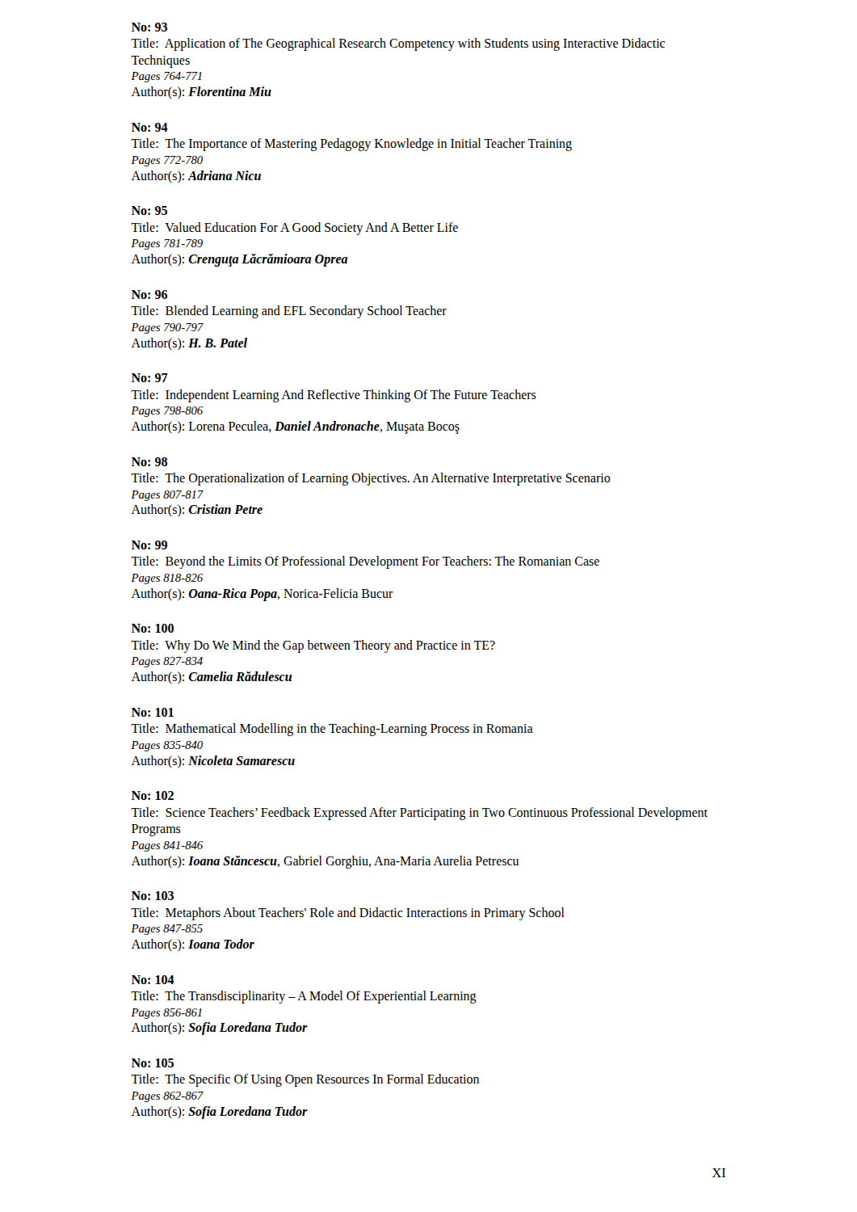No: 93
Title: Application of The Geographical Research Competency with Students using Interactive Didactic Techniques
Pages 764-771
Author(s): Florentina Miu
No: 94
Title: The Importance of Mastering Pedagogy Knowledge in Initial Teacher Training
Pages 772-780
Author(s): Adriana Nicu
No: 95
Title: Valued Education For A Good Society And A Better Life
Pages 781-789
Author(s): Crenguţa Lăcrămioara Oprea
No: 96
Title: Blended Learning and EFL Secondary School Teacher
Pages 790-797
Author(s): H. B. Patel
No: 97
Title: Independent Learning And Reflective Thinking Of The Future Teachers
Pages 798-806
Author(s): Lorena Peculea, Daniel Andronache, Muşata Bocoş
No: 98
Title: The Operationalization of Learning Objectives. An Alternative Interpretative Scenario
Pages 807-817
Author(s): Cristian Petre
No: 99
Title: Beyond the Limits Of Professional Development For Teachers: The Romanian Case
Pages 818-826
Author(s): Oana-Rica Popa, Norica-Felicia Bucur
No: 100
Title: Why Do We Mind the Gap between Theory and Practice in TE?
Pages 827-834
Author(s): Camelia Rădulescu
No: 101
Title: Mathematical Modelling in the Teaching-Learning Process in Romania
Pages 835-840
Author(s): Nicoleta Samarescu
No: 102
Title: Science Teachers’ Feedback Expressed After Participating in Two Continuous Professional Development Programs
Pages 841-846
Author(s): Ioana Stăncescu, Gabriel Gorghiu, Ana-Maria Aurelia Petrescu
No: 103
Title: Metaphors About Teachers' Role and Didactic Interactions in Primary School
Pages 847-855
Author(s): Ioana Todor
No: 104
Title: The Transdisciplinarity – A Model Of Experiential Learning
Pages 856-861
Author(s): Sofia Loredana Tudor
No: 105
Title: The Specific Of Using Open Resources In Formal Education
Pages 862-867
Author(s): Sofia Loredana Tudor
XI